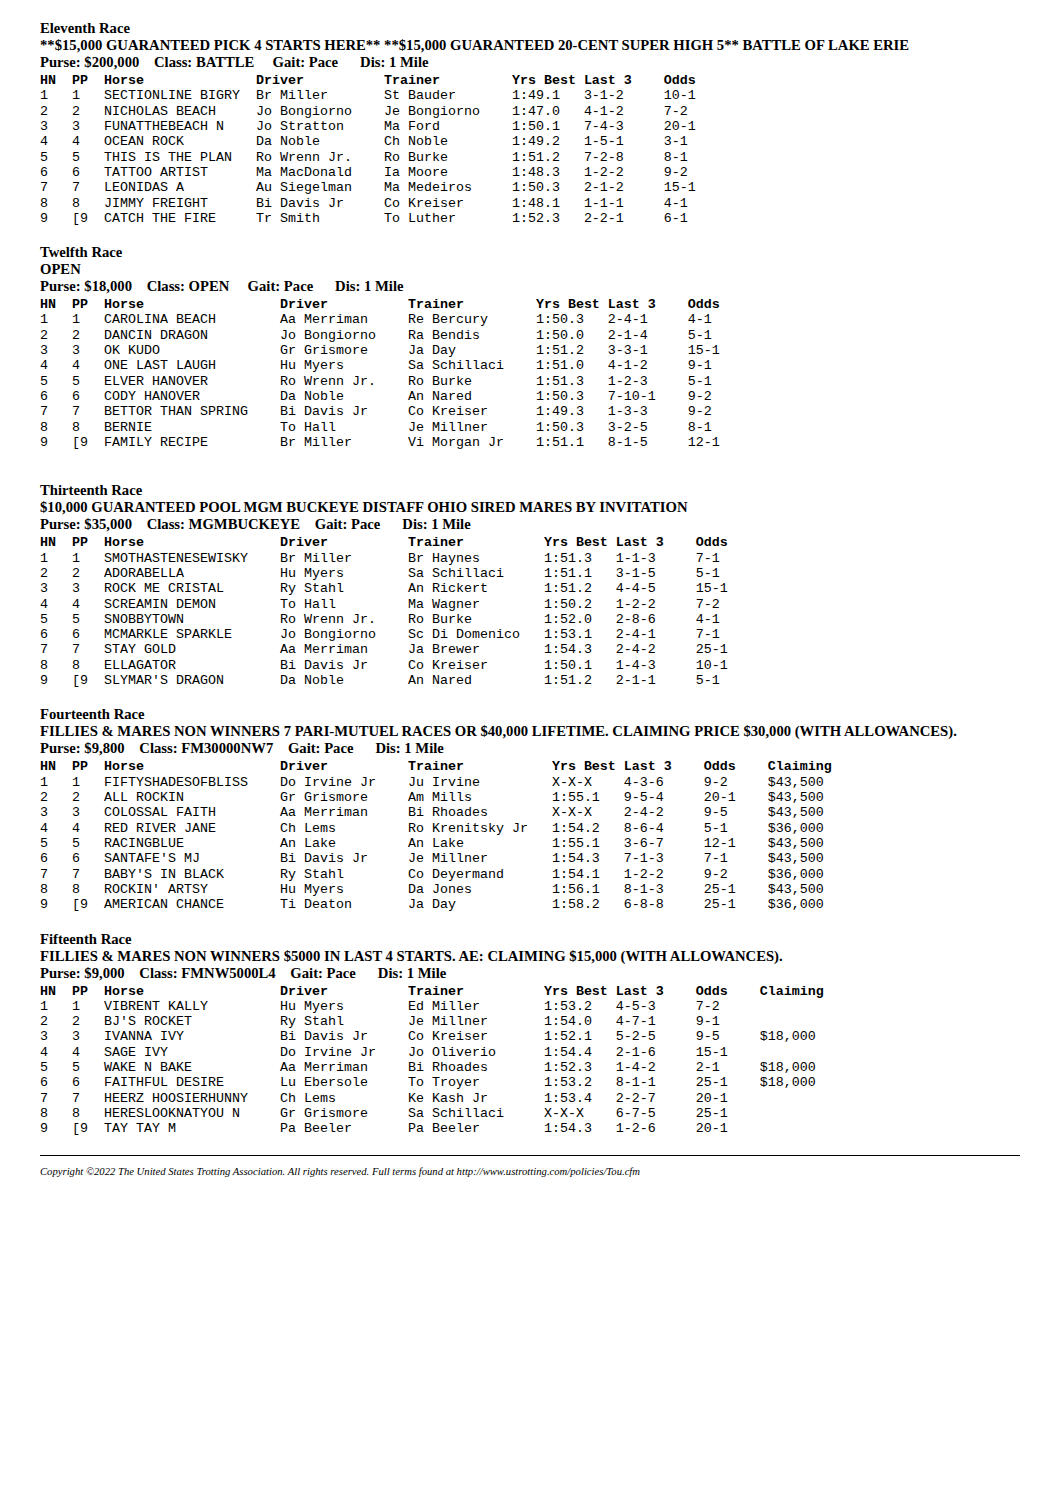Eleventh Race
**$15,000 GUARANTEED PICK 4 STARTS HERE** **$15,000 GUARANTEED 20-CENT SUPER HIGH 5** BATTLE OF LAKE ERIE
Purse: $200,000 Class: BATTLE Gait: Pace Dis: 1 Mile
HN  PP  Horse              Driver          Trainer         Yrs Best Last 3    Odds
1   1   SECTIONLINE BIGRY  Br Miller       St Bauder       1:49.1   3-1-2     10-1
2   2   NICHOLAS BEACH     Jo Bongiorno    Je Bongiorno    1:47.0   4-1-2     7-2
3   3   FUNATTHEBEACH N    Jo Stratton     Ma Ford         1:50.1   7-4-3     20-1
4   4   OCEAN ROCK         Da Noble        Ch Noble        1:49.2   1-5-1     3-1
5   5   THIS IS THE PLAN   Ro Wrenn Jr.    Ro Burke        1:51.2   7-2-8     8-1
6   6   TATTOO ARTIST      Ma MacDonald    Ia Moore        1:48.3   1-2-2     9-2
7   7   LEONIDAS A         Au Siegelman    Ma Medeiros     1:50.3   2-1-2     15-1
8   8   JIMMY FREIGHT      Bi Davis Jr     Co Kreiser      1:48.1   1-1-1     4-1
9   [9  CATCH THE FIRE     Tr Smith        To Luther       1:52.3   2-2-1     6-1
Twelfth Race
OPEN
Purse: $18,000 Class: OPEN Gait: Pace Dis: 1 Mile
HN  PP  Horse                 Driver          Trainer         Yrs Best Last 3    Odds
1   1   CAROLINA BEACH        Aa Merriman     Re Bercury      1:50.3   2-4-1     4-1
2   2   DANCIN DRAGON         Jo Bongiorno    Ra Bendis       1:50.0   2-1-4     5-1
3   3   OK KUDO               Gr Grismore     Ja Day          1:51.2   3-3-1     15-1
4   4   ONE LAST LAUGH        Hu Myers        Sa Schillaci    1:51.0   4-1-2     9-1
5   5   ELVER HANOVER         Ro Wrenn Jr.    Ro Burke        1:51.3   1-2-3     5-1
6   6   CODY HANOVER          Da Noble        An Nared        1:50.3   7-10-1    9-2
7   7   BETTOR THAN SPRING    Bi Davis Jr     Co Kreiser      1:49.3   1-3-3     9-2
8   8   BERNIE                To Hall         Je Millner      1:50.3   3-2-5     8-1
9   [9  FAMILY RECIPE         Br Miller       Vi Morgan Jr    1:51.1   8-1-5     12-1
Thirteenth Race
$10,000 GUARANTEED POOL MGM BUCKEYE DISTAFF OHIO SIRED MARES BY INVITATION
Purse: $35,000 Class: MGMBUCKEYE Gait: Pace Dis: 1 Mile
HN  PP  Horse                 Driver          Trainer          Yrs Best Last 3    Odds
1   1   SMOTHASTENESEWISKY    Br Miller       Br Haynes        1:51.3   1-1-3     7-1
2   2   ADORABELLA            Hu Myers        Sa Schillaci     1:51.1   3-1-5     5-1
3   3   ROCK ME CRISTAL       Ry Stahl        An Rickert       1:51.2   4-4-5     15-1
4   4   SCREAMIN DEMON        To Hall         Ma Wagner        1:50.2   1-2-2     7-2
5   5   SNOBBYTOWN            Ro Wrenn Jr.    Ro Burke         1:52.0   2-8-6     4-1
6   6   MCMARKLE SPARKLE      Jo Bongiorno    Sc Di Domenico   1:53.1   2-4-1     7-1
7   7   STAY GOLD             Aa Merriman     Ja Brewer        1:54.3   2-4-2     25-1
8   8   ELLAGATOR             Bi Davis Jr     Co Kreiser       1:50.1   1-4-3     10-1
9   [9  SLYMAR'S DRAGON       Da Noble        An Nared         1:51.2   2-1-1     5-1
Fourteenth Race
FILLIES & MARES NON WINNERS 7 PARI-MUTUEL RACES OR $40,000 LIFETIME. CLAIMING PRICE $30,000 (WITH ALLOWANCES).
Purse: $9,800 Class: FM30000NW7 Gait: Pace Dis: 1 Mile
HN  PP  Horse                 Driver          Trainer           Yrs Best Last 3    Odds    Claiming
1   1   FIFTYSHADESOFBLISS    Do Irvine Jr    Ju Irvine         X-X-X    4-3-6     9-2     $43,500
2   2   ALL ROCKIN            Gr Grismore     Am Mills          1:55.1   9-5-4     20-1    $43,500
3   3   COLOSSAL FAITH        Aa Merriman     Bi Rhoades        X-X-X    2-4-2     9-5     $43,500
4   4   RED RIVER JANE        Ch Lems         Ro Krenitsky Jr   1:54.2   8-6-4     5-1     $36,000
5   5   RACINGBLUE            An Lake         An Lake           1:55.1   3-6-7     12-1    $43,500
6   6   SANTAFE'S MJ          Bi Davis Jr     Je Millner        1:54.3   7-1-3     7-1     $43,500
7   7   BABY'S IN BLACK       Ry Stahl        Co Deyermand      1:54.1   1-2-2     9-2     $36,000
8   8   ROCKIN' ARTSY         Hu Myers        Da Jones          1:56.1   8-1-3     25-1    $43,500
9   [9  AMERICAN CHANCE       Ti Deaton       Ja Day            1:58.2   6-8-8     25-1    $36,000
Fifteenth Race
FILLIES & MARES NON WINNERS $5000 IN LAST 4 STARTS. AE: CLAIMING $15,000 (WITH ALLOWANCES).
Purse: $9,000 Class: FMNW5000L4 Gait: Pace Dis: 1 Mile
HN  PP  Horse                 Driver          Trainer          Yrs Best Last 3    Odds    Claiming
1   1   VIBRENT KALLY         Hu Myers        Ed Miller        1:53.2   4-5-3     7-2
2   2   BJ'S ROCKET           Ry Stahl        Je Millner       1:54.0   4-7-1     9-1
3   3   IVANNA IVY            Bi Davis Jr     Co Kreiser       1:52.1   5-2-5     9-5     $18,000
4   4   SAGE IVY              Do Irvine Jr    Jo Oliverio      1:54.4   2-1-6     15-1
5   5   WAKE N BAKE           Aa Merriman     Bi Rhoades       1:52.3   1-4-2     2-1     $18,000
6   6   FAITHFUL DESIRE       Lu Ebersole     To Troyer        1:53.2   8-1-1     25-1    $18,000
7   7   HEERZ HOOSIERHUNNY    Ch Lems         Ke Kash Jr       1:53.4   2-2-7     20-1
8   8   HERESLOOKNATYOU N     Gr Grismore     Sa Schillaci     X-X-X    6-7-5     25-1
9   [9  TAY TAY M             Pa Beeler       Pa Beeler        1:54.3   1-2-6     20-1
Copyright ©2022 The United States Trotting Association. All rights reserved. Full terms found at http://www.ustrotting.com/policies/Tou.cfm